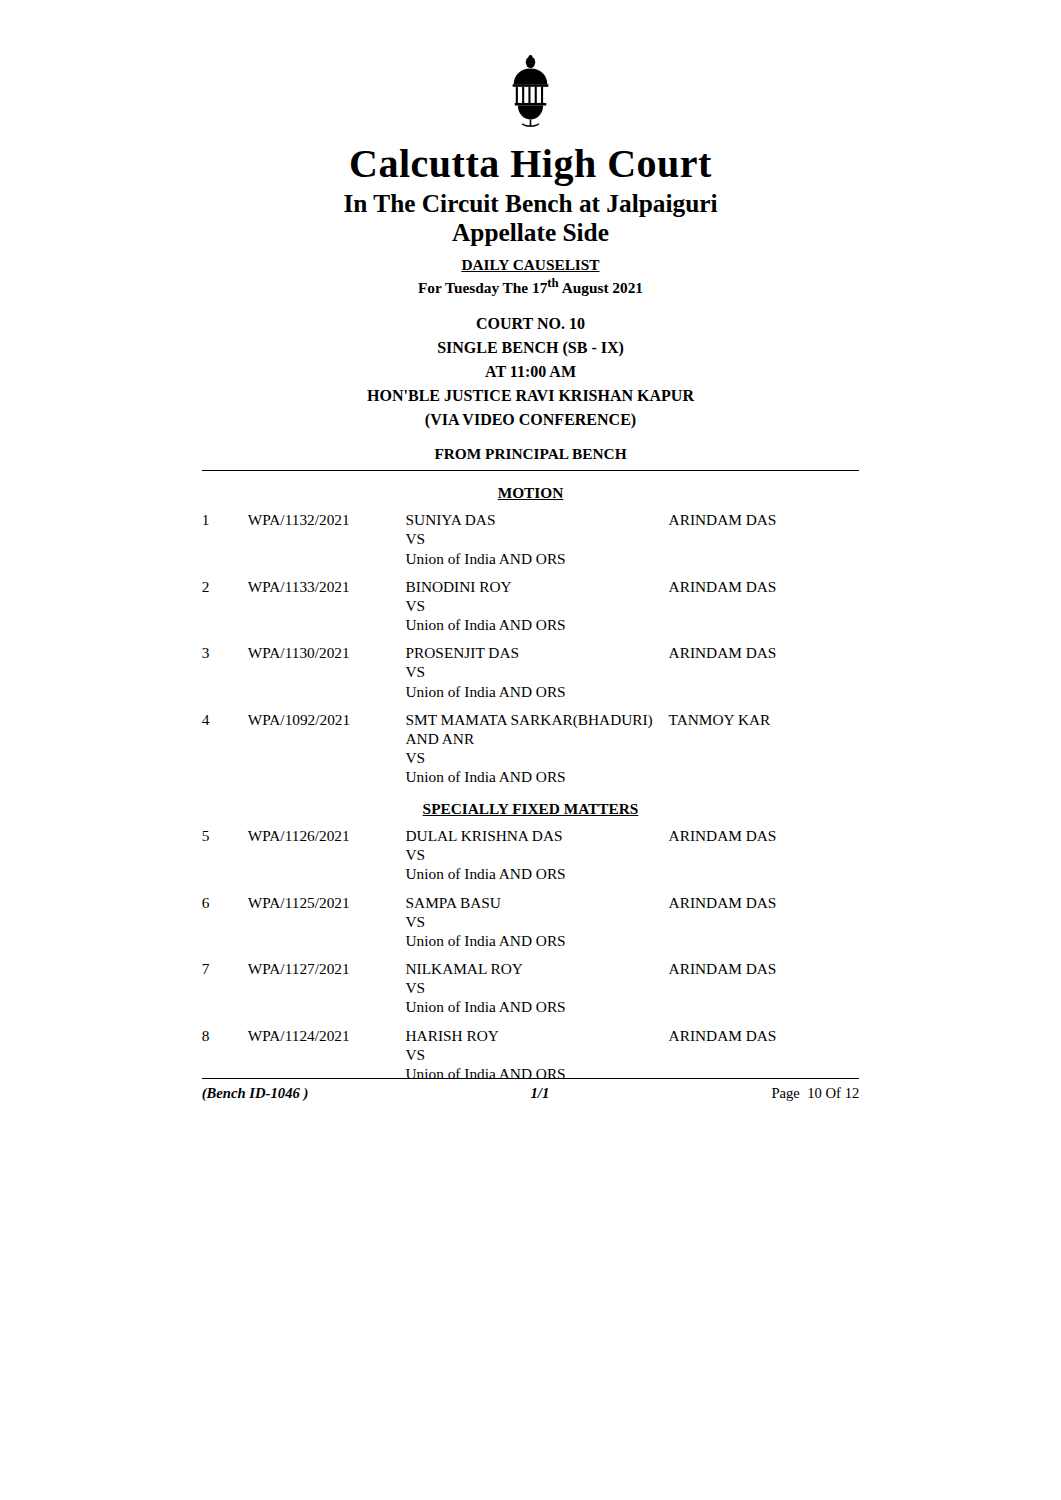Calcutta High Court
In The Circuit Bench at Jalpaiguri
Appellate Side
DAILY CAUSELIST
For Tuesday The 17th August 2021
COURT NO. 10
SINGLE BENCH (SB - IX)
AT 11:00 AM
HON'BLE JUSTICE RAVI KRISHAN KAPUR
(VIA VIDEO CONFERENCE)
FROM PRINCIPAL BENCH
MOTION
| 1 | WPA/1132/2021 | SUNIYA DAS VS Union of India AND ORS | ARINDAM DAS |
| 2 | WPA/1133/2021 | BINODINI ROY VS Union of India AND ORS | ARINDAM DAS |
| 3 | WPA/1130/2021 | PROSENJIT DAS VS Union of India AND ORS | ARINDAM DAS |
| 4 | WPA/1092/2021 | SMT MAMATA SARKAR(BHADURI) AND ANR VS Union of India AND ORS | TANMOY KAR |
SPECIALLY FIXED MATTERS
| 5 | WPA/1126/2021 | DULAL KRISHNA DAS VS Union of India AND ORS | ARINDAM DAS |
| 6 | WPA/1125/2021 | SAMPA BASU VS Union of India AND ORS | ARINDAM DAS |
| 7 | WPA/1127/2021 | NILKAMAL ROY VS Union of India AND ORS | ARINDAM DAS |
| 8 | WPA/1124/2021 | HARISH ROY VS Union of India AND ORS | ARINDAM DAS |
(Bench ID-1046 ) 1/1 Page 10 Of 12